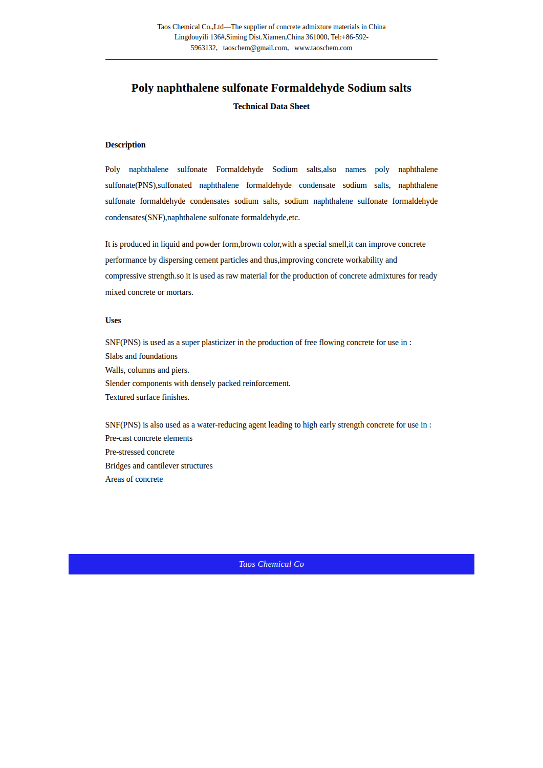Taos Chemical Co.,Ltd—The supplier of concrete admixture materials in China
Lingdouyili 136#,Siming Dist.Xiamen,China 361000, Tel:+86-592-5963132, taoschem@gmail.com, www.taoschem.com
Poly naphthalene sulfonate Formaldehyde Sodium salts
Technical Data Sheet
Description
Poly naphthalene sulfonate Formaldehyde Sodium salts,also names poly naphthalene sulfonate(PNS),sulfonated naphthalene formaldehyde condensate sodium salts, naphthalene sulfonate formaldehyde condensates sodium salts, sodium naphthalene sulfonate formaldehyde condensates(SNF),naphthalene sulfonate formaldehyde,etc.
It is produced in liquid and powder form,brown color,with a special smell,it can improve concrete performance by dispersing cement particles and thus,improving concrete workability and compressive strength.so it is used as raw material for the production of concrete admixtures for ready mixed concrete or mortars.
Uses
SNF(PNS) is used as a super plasticizer in the production of free flowing concrete for use in :
Slabs and foundations
Walls, columns and piers.
Slender components with densely packed reinforcement.
Textured surface finishes.
SNF(PNS) is also used as a water-reducing agent leading to high early strength concrete for use in :
Pre-cast concrete elements
Pre-stressed concrete
Bridges and cantilever structures
Areas of concrete
Taos Chemical Co